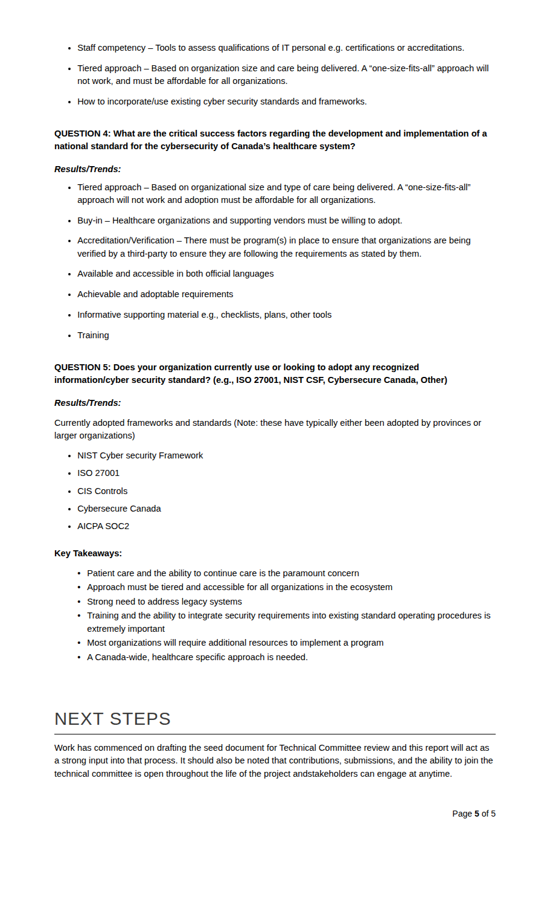Staff competency – Tools to assess qualifications of IT personal e.g. certifications or accreditations.
Tiered approach – Based on organization size and care being delivered. A “one-size-fits-all” approach will not work, and must be affordable for all organizations.
How to incorporate/use existing cyber security standards and frameworks.
QUESTION 4: What are the critical success factors regarding the development and implementation of a national standard for the cybersecurity of Canada’s healthcare system?
Results/Trends:
Tiered approach – Based on organizational size and type of care being delivered. A “one-size-fits-all” approach will not work and adoption must be affordable for all organizations.
Buy-in – Healthcare organizations and supporting vendors must be willing to adopt.
Accreditation/Verification – There must be program(s) in place to ensure that organizations are being verified by a third-party to ensure they are following the requirements as stated by them.
Available and accessible in both official languages
Achievable and adoptable requirements
Informative supporting material e.g., checklists, plans, other tools
Training
QUESTION 5: Does your organization currently use or looking to adopt any recognized information/cyber security standard? (e.g., ISO 27001, NIST CSF, Cybersecure Canada, Other)
Results/Trends:
Currently adopted frameworks and standards (Note: these have typically either been adopted by provinces or larger organizations)
NIST Cyber security Framework
ISO 27001
CIS Controls
Cybersecure Canada
AICPA SOC2
Key Takeaways:
Patient care and the ability to continue care is the paramount concern
Approach must be tiered and accessible for all organizations in the ecosystem
Strong need to address legacy systems
Training and the ability to integrate security requirements into existing standard operating procedures is extremely important
Most organizations will require additional resources to implement a program
A Canada-wide, healthcare specific approach is needed.
NEXT STEPS
Work has commenced on drafting the seed document for Technical Committee review and this report will act as a strong input into that process. It should also be noted that contributions, submissions, and the ability to join the technical committee is open throughout the life of the project andstakeholders can engage at anytime.
Page 5 of 5